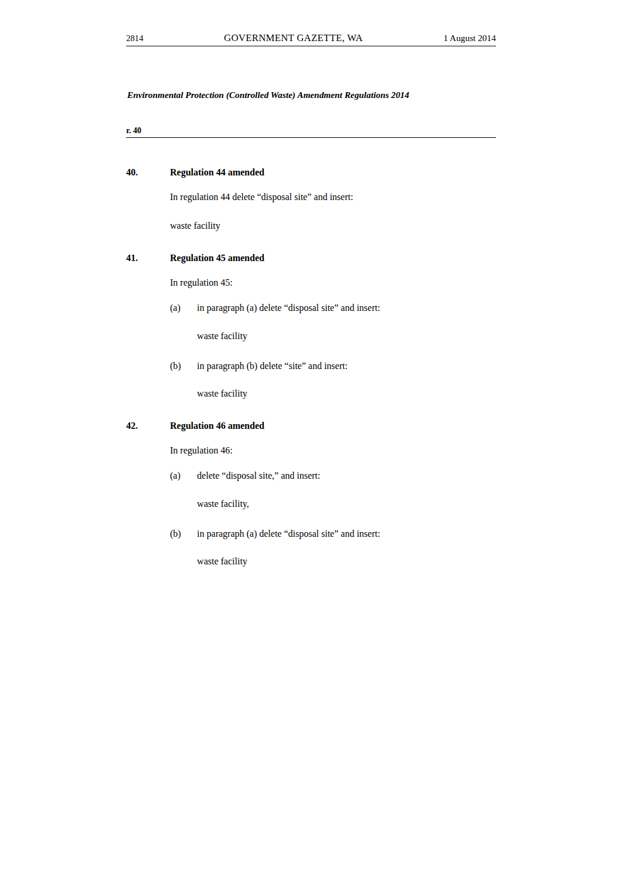2814
GOVERNMENT GAZETTE, WA
1 August 2014
Environmental Protection (Controlled Waste) Amendment Regulations 2014
r. 40
40.
Regulation 44 amended
In regulation 44 delete “disposal site” and insert:
waste facility
41.
Regulation 45 amended
In regulation 45:
(a)
in paragraph (a) delete “disposal site” and insert:
waste facility
(b)
in paragraph (b) delete “site” and insert:
waste facility
42.
Regulation 46 amended
In regulation 46:
(a)
delete “disposal site,” and insert:
waste facility,
(b)
in paragraph (a) delete “disposal site” and insert:
waste facility